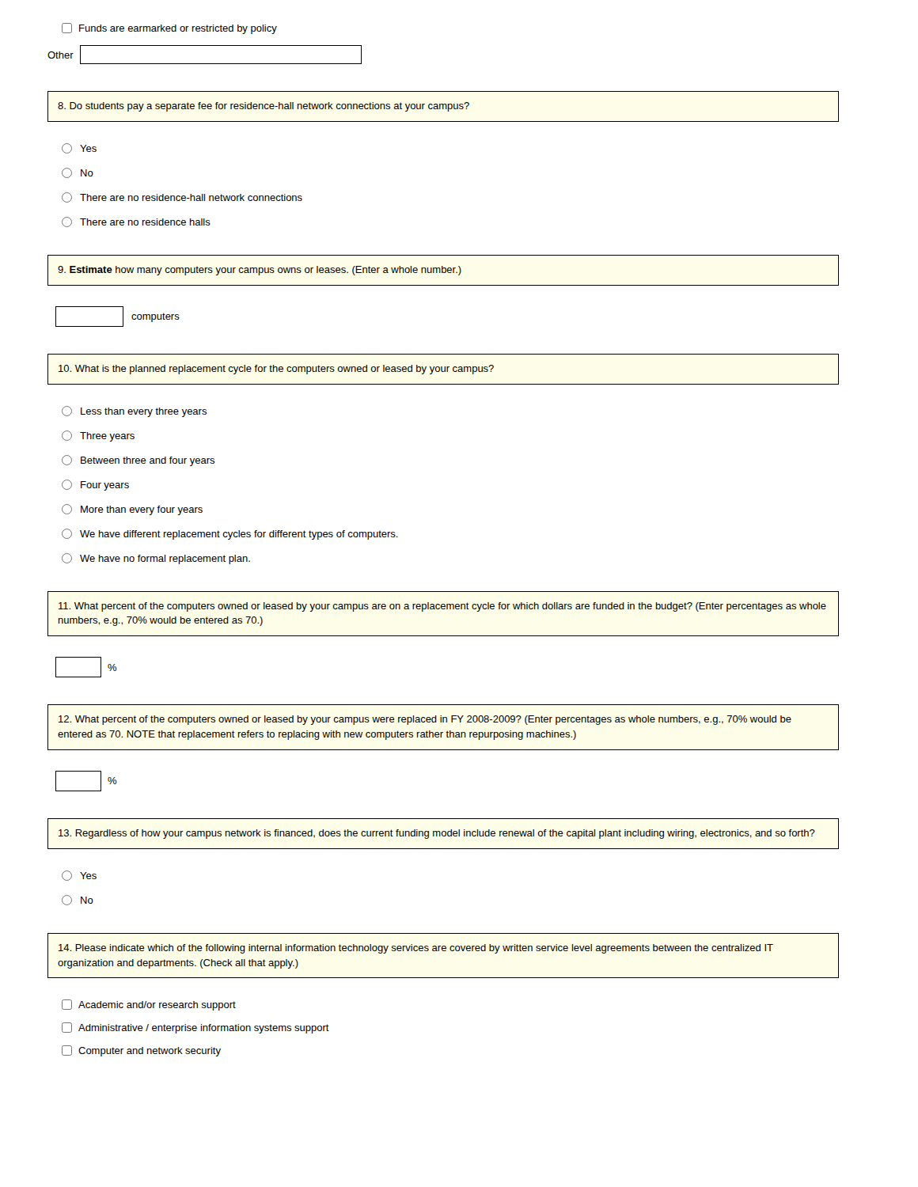Funds are earmarked or restricted by policy
Other
8. Do students pay a separate fee for residence-hall network connections at your campus?
Yes
No
There are no residence-hall network connections
There are no residence halls
9. Estimate how many computers your campus owns or leases. (Enter a whole number.)
computers
10. What is the planned replacement cycle for the computers owned or leased by your campus?
Less than every three years
Three years
Between three and four years
Four years
More than every four years
We have different replacement cycles for different types of computers.
We have no formal replacement plan.
11. What percent of the computers owned or leased by your campus are on a replacement cycle for which dollars are funded in the budget? (Enter percentages as whole numbers, e.g., 70% would be entered as 70.)
%
12. What percent of the computers owned or leased by your campus were replaced in FY 2008-2009? (Enter percentages as whole numbers, e.g., 70% would be entered as 70. NOTE that replacement refers to replacing with new computers rather than repurposing machines.)
%
13. Regardless of how your campus network is financed, does the current funding model include renewal of the capital plant including wiring, electronics, and so forth?
Yes
No
14. Please indicate which of the following internal information technology services are covered by written service level agreements between the centralized IT organization and departments. (Check all that apply.)
Academic and/or research support
Administrative / enterprise information systems support
Computer and network security